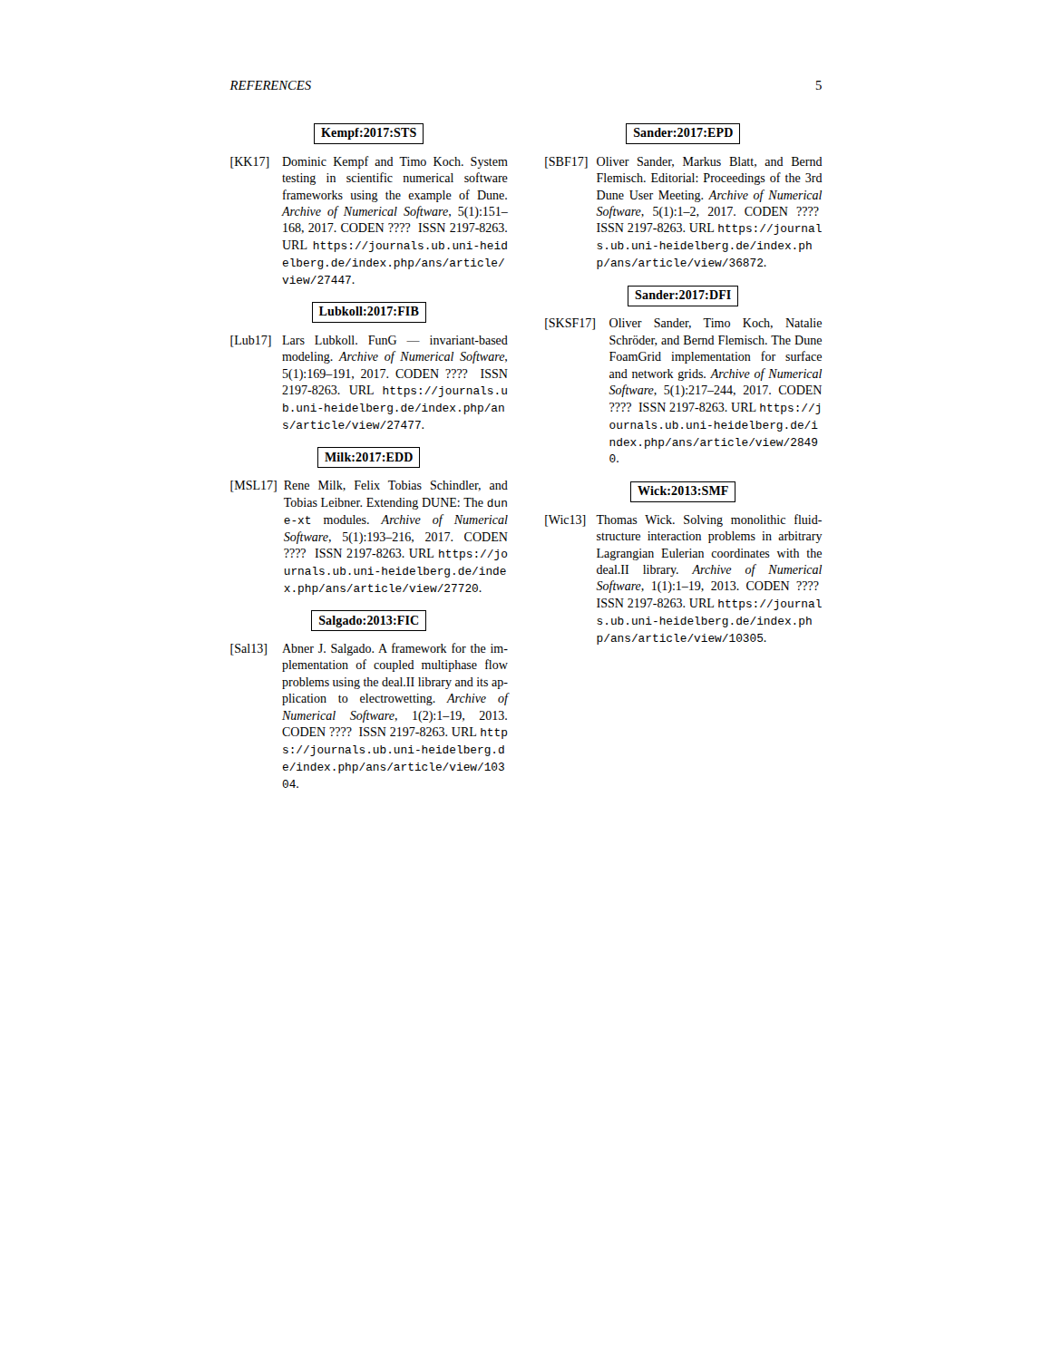REFERENCES 5
Kempf:2017:STS
[KK17]
Dominic Kempf and Timo Koch. System testing in scientific numerical software frameworks using the example of Dune. Archive of Numerical Software, 5(1):151–168, 2017. CODEN ???? ISSN 2197-8263. URL https://journals.ub.uni-heidelberg.de/index.php/ans/article/view/27447.
Lubkoll:2017:FIB
[Lub17]
Lars Lubkoll. FunG — invariant-based modeling. Archive of Numerical Software, 5(1):169–191, 2017. CODEN ???? ISSN 2197-8263. URL https://journals.ub.uni-heidelberg.de/index.php/ans/article/view/27477.
Milk:2017:EDD
[MSL17]
Rene Milk, Felix Tobias Schindler, and Tobias Leibner. Extending DUNE: The dune-xt modules. Archive of Numerical Software, 5(1):193–216, 2017. CODEN ???? ISSN 2197-8263. URL https://journals.ub.uni-heidelberg.de/index.php/ans/article/view/27720.
Salgado:2013:FIC
[Sal13]
Abner J. Salgado. A framework for the implementation of coupled multiphase flow problems using the deal.II library and its application to electrowetting. Archive of Numerical Software, 1(2):1–19, 2013. CODEN ???? ISSN 2197-8263. URL https://journals.ub.uni-heidelberg.de/index.php/ans/article/view/10304.
Sander:2017:EPD
[SBF17]
Oliver Sander, Markus Blatt, and Bernd Flemisch. Editorial: Proceedings of the 3rd Dune User Meeting. Archive of Numerical Software, 5(1):1–2, 2017. CODEN ???? ISSN 2197-8263. URL https://journals.ub.uni-heidelberg.de/index.php/ans/article/view/36872.
Sander:2017:DFI
[SKSF17]
Oliver Sander, Timo Koch, Natalie Schröder, and Bernd Flemisch. The Dune FoamGrid implementation for surface and network grids. Archive of Numerical Software, 5(1):217–244, 2017. CODEN ???? ISSN 2197-8263. URL https://journals.ub.uni-heidelberg.de/index.php/ans/article/view/28490.
Wick:2013:SMF
[Wic13]
Thomas Wick. Solving monolithic fluid-structure interaction problems in arbitrary Lagrangian Eulerian coordinates with the deal.II library. Archive of Numerical Software, 1(1):1–19, 2013. CODEN ???? ISSN 2197-8263. URL https://journals.ub.uni-heidelberg.de/index.php/ans/article/view/10305.